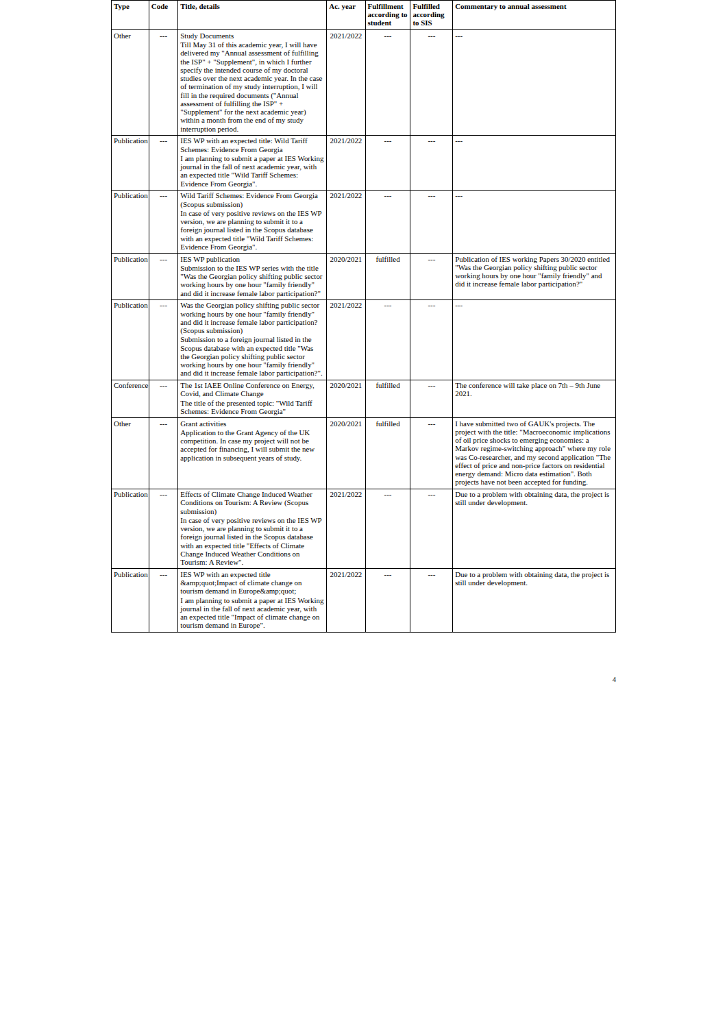| Type | Code | Title, details | Ac. year | Fulfillment according to student | Fulfilled according to SIS | Commentary to annual assessment |
| --- | --- | --- | --- | --- | --- | --- |
| Other | --- | Study Documents Till May 31 of this academic year, I will have delivered my "Annual assessment of fulfilling the ISP" + "Supplement", in which I further specify the intended course of my doctoral studies over the next academic year. In the case of termination of my study interruption, I will fill in the required documents ("Annual assessment of fulfilling the ISP" + "Supplement" for the next academic year) within a month from the end of my study interruption period. | 2021/2022 | --- | --- | --- |
| Publication | --- | IES WP with an expected title: Wild Tariff Schemes: Evidence From Georgia I am planning to submit a paper at IES Working journal in the fall of next academic year, with an expected title "Wild Tariff Schemes: Evidence From Georgia". | 2021/2022 | --- | --- | --- |
| Publication | --- | Wild Tariff Schemes: Evidence From Georgia (Scopus submission) In case of very positive reviews on the IES WP version, we are planning to submit it to a foreign journal listed in the Scopus database with an expected title "Wild Tariff Schemes: Evidence From Georgia". | 2021/2022 | --- | --- | --- |
| Publication | --- | IES WP publication Submission to the IES WP series with the title "Was the Georgian policy shifting public sector working hours by one hour "family friendly" and did it increase female labor participation?" | 2020/2021 | fulfilled | --- | Publication of IES working Papers 30/2020 entitled "Was the Georgian policy shifting public sector working hours by one hour "family friendly" and did it increase female labor participation?" |
| Publication | --- | Was the Georgian policy shifting public sector working hours by one hour "family friendly" and did it increase female labor participation? (Scopus submission) Submission to a foreign journal listed in the Scopus database with an expected title "Was the Georgian policy shifting public sector working hours by one hour "family friendly" and did it increase female labor participation?". | 2021/2022 | --- | --- | --- |
| Conference | --- | The 1st IAEE Online Conference on Energy, Covid, and Climate Change The title of the presented topic: "Wild Tariff Schemes: Evidence From Georgia" | 2020/2021 | fulfilled | --- | The conference will take place on 7th – 9th June 2021. |
| Other | --- | Grant activities Application to the Grant Agency of the UK competition. In case my project will not be accepted for financing, I will submit the new application in subsequent years of study. | 2020/2021 | fulfilled | --- | I have submitted two of GAUK's projects. The project with the title: "Macroeconomic implications of oil price shocks to emerging economies: a Markov regime-switching approach" where my role was Co-researcher, and my second application "The effect of price and non-price factors on residential energy demand: Micro data estimation". Both projects have not been accepted for funding. |
| Publication | --- | Effects of Climate Change Induced Weather Conditions on Tourism: A Review (Scopus submission) In case of very positive reviews on the IES WP version, we are planning to submit it to a foreign journal listed in the Scopus database with an expected title "Effects of Climate Change Induced Weather Conditions on Tourism: A Review". | 2021/2022 | --- | --- | Due to a problem with obtaining data, the project is still under development. |
| Publication | --- | IES WP with an expected title &amp;quot;Impact of climate change on tourism demand in Europe&amp;quot; I am planning to submit a paper at IES Working journal in the fall of next academic year, with an expected title "Impact of climate change on tourism demand in Europe". | 2021/2022 | --- | --- | Due to a problem with obtaining data, the project is still under development. |
4